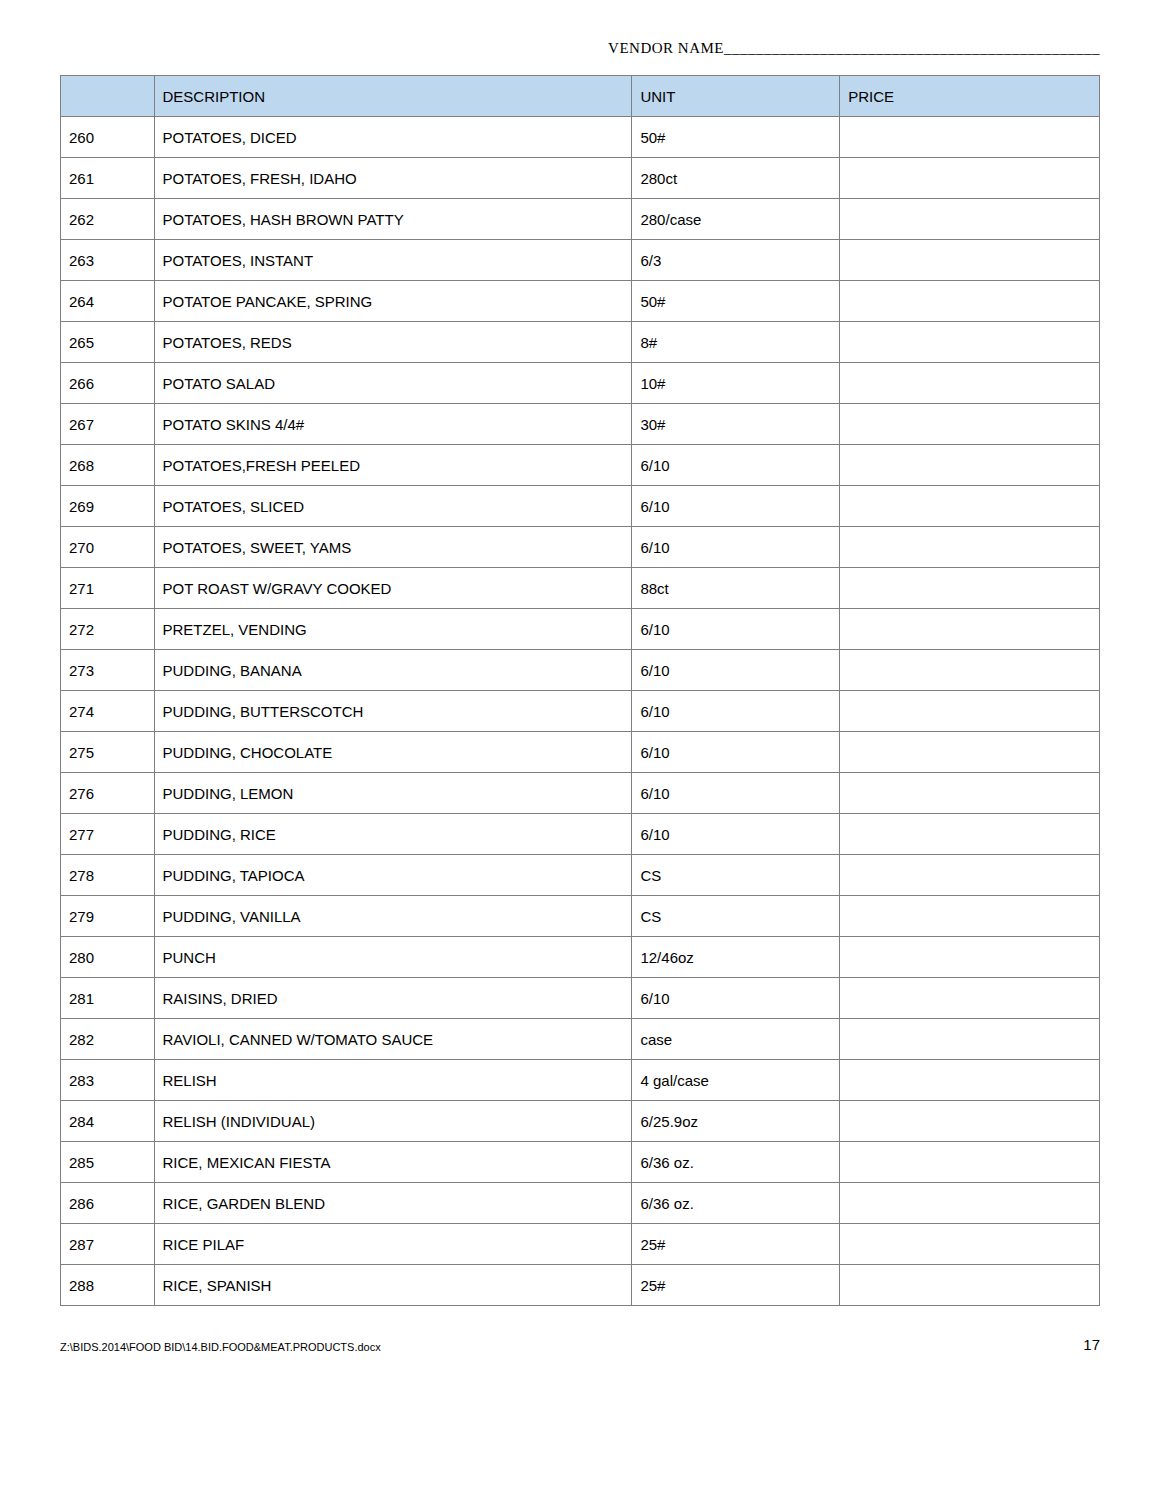VENDOR NAME_______________________________________________
| | DESCRIPTION | UNIT | PRICE |
| --- | --- | --- | --- |
| 260 | POTATOES, DICED | 50# | |
| 261 | POTATOES, FRESH, IDAHO | 280ct | |
| 262 | POTATOES, HASH BROWN PATTY | 280/case | |
| 263 | POTATOES, INSTANT | 6/3 | |
| 264 | POTATOE PANCAKE, SPRING | 50# | |
| 265 | POTATOES, REDS | 8# | |
| 266 | POTATO SALAD | 10# | |
| 267 | POTATO SKINS 4/4# | 30# | |
| 268 | POTATOES,FRESH PEELED | 6/10 | |
| 269 | POTATOES, SLICED | 6/10 | |
| 270 | POTATOES, SWEET, YAMS | 6/10 | |
| 271 | POT ROAST W/GRAVY COOKED | 88ct | |
| 272 | PRETZEL, VENDING | 6/10 | |
| 273 | PUDDING, BANANA | 6/10 | |
| 274 | PUDDING, BUTTERSCOTCH | 6/10 | |
| 275 | PUDDING, CHOCOLATE | 6/10 | |
| 276 | PUDDING, LEMON | 6/10 | |
| 277 | PUDDING, RICE | 6/10 | |
| 278 | PUDDING, TAPIOCA | CS | |
| 279 | PUDDING, VANILLA | CS | |
| 280 | PUNCH | 12/46oz | |
| 281 | RAISINS, DRIED | 6/10 | |
| 282 | RAVIOLI, CANNED W/TOMATO SAUCE | case | |
| 283 | RELISH | 4 gal/case | |
| 284 | RELISH (INDIVIDUAL) | 6/25.9oz | |
| 285 | RICE, MEXICAN FIESTA | 6/36 oz. | |
| 286 | RICE, GARDEN BLEND | 6/36 oz. | |
| 287 | RICE PILAF | 25# | |
| 288 | RICE, SPANISH | 25# | |
Z:\BIDS.2014\FOOD BID\14.BID.FOOD&MEAT.PRODUCTS.docx 17